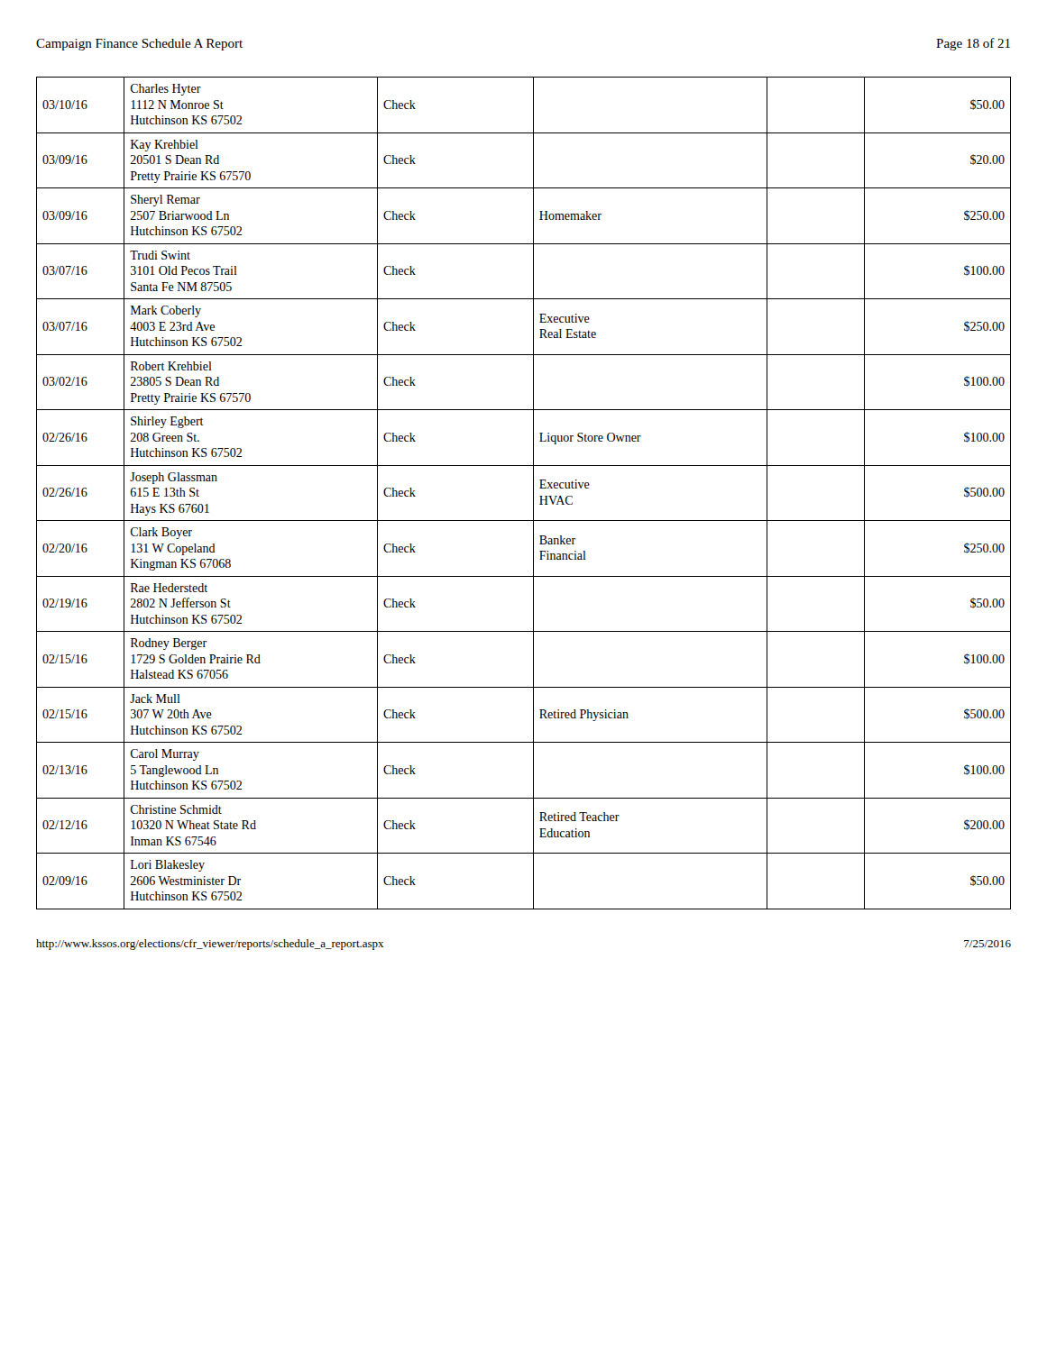Campaign Finance Schedule A Report Page 18 of 21
| 03/10/16 | Charles Hyter 1112 N Monroe St Hutchinson KS 67502 | Check | | | $50.00 |
| 03/09/16 | Kay Krehbiel 20501 S Dean Rd Pretty Prairie KS 67570 | Check | | | $20.00 |
| 03/09/16 | Sheryl Remar 2507 Briarwood Ln Hutchinson KS 67502 | Check | Homemaker | | $250.00 |
| 03/07/16 | Trudi Swint 3101 Old Pecos Trail Santa Fe NM 87505 | Check | | | $100.00 |
| 03/07/16 | Mark Coberly 4003 E 23rd Ave Hutchinson KS 67502 | Check | Executive Real Estate | | $250.00 |
| 03/02/16 | Robert Krehbiel 23805 S Dean Rd Pretty Prairie KS 67570 | Check | | | $100.00 |
| 02/26/16 | Shirley Egbert 208 Green St. Hutchinson KS 67502 | Check | Liquor Store Owner | | $100.00 |
| 02/26/16 | Joseph Glassman 615 E 13th St Hays KS 67601 | Check | Executive HVAC | | $500.00 |
| 02/20/16 | Clark Boyer 131 W Copeland Kingman KS 67068 | Check | Banker Financial | | $250.00 |
| 02/19/16 | Rae Hederstedt 2802 N Jefferson St Hutchinson KS 67502 | Check | | | $50.00 |
| 02/15/16 | Rodney Berger 1729 S Golden Prairie Rd Halstead KS 67056 | Check | | | $100.00 |
| 02/15/16 | Jack Mull 307 W 20th Ave Hutchinson KS 67502 | Check | Retired Physician | | $500.00 |
| 02/13/16 | Carol Murray 5 Tanglewood Ln Hutchinson KS 67502 | Check | | | $100.00 |
| 02/12/16 | Christine Schmidt 10320 N Wheat State Rd Inman KS 67546 | Check | Retired Teacher Education | | $200.00 |
| 02/09/16 | Lori Blakesley 2606 Westminister Dr Hutchinson KS 67502 | Check | | | $50.00 |
http://www.kssos.org/elections/cfr_viewer/reports/schedule_a_report.aspx 7/25/2016